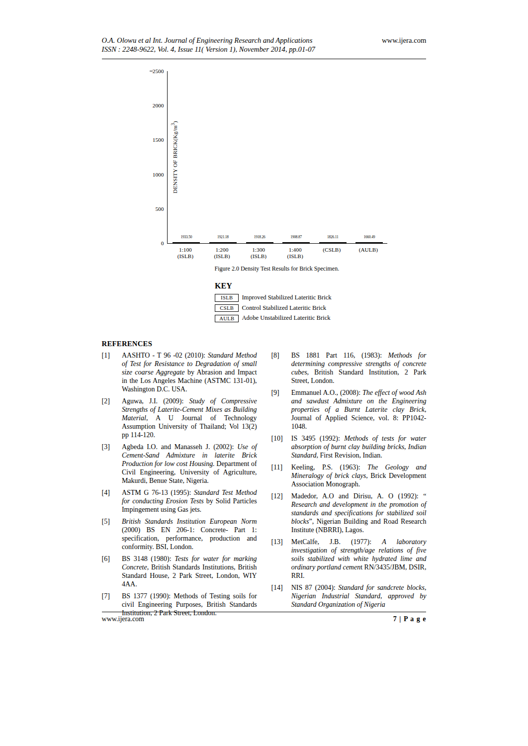O.A. Olowu et al Int. Journal of Engineering Research and Applications www.ijera.com
ISSN : 2248-9622, Vol. 4, Issue 11( Version 1), November 2014, pp.01-07
DENSITY OF BRICK(Kg/m3)
2500 2000 1500 1000 500 0
1933.50
1921.18
1918.26
1908.87
1826.11
1660.49
1:100
(ISLB)
1:200
(ISLB)
1:300
(ISLB)
1:400
(ISLB)
(CSLB)
(AULB)
Figure 2.0 Density Test Results for Brick Specimen.
KEY
ISLB Improved Stabilized Lateritic Brick
CSLB Control Stabilized Lateritic Brick
AULB Adobe Unstabilized Lateritic Brick
REFERENCES
[1] AASHTO - T 96 -02 (2010): Standard Method of Test for Resistance to Degradation of small size coarse Aggregate by Abrasion and Impact in the Los Angeles Machine (ASTMC 131-01), Washington D.C. USA.
[2] Aguwa, J.I. (2009): Study of Compressive Strengths of Laterite-Cement Mixes as Building Material, A U Journal of Technology Assumption University of Thailand; Vol 13(2) pp 114-120.
[3] Agbeda I.O. and Manasseh J. (2002): Use of Cement-Sand Admixture in laterite Brick Production for low cost Housing. Department of Civil Engineering, University of Agriculture, Makurdi, Benue State, Nigeria.
[4] ASTM G 76-13 (1995): Standard Test Method for conducting Erosion Tests by Solid Particles Impingement using Gas jets.
[5] British Standards Institution European Norm (2000) BS EN 206-1: Concrete- Part 1: specification, performance, production and conformity. BSI, London.
[6] BS 3148 (1980): Tests for water for marking Concrete, British Standards Institutions, British Standard House, 2 Park Street, London, WIY 4AA.
[7] BS 1377 (1990): Methods of Testing soils for civil Engineering Purposes, British Standards Institution, 2 Park Street, London.
[8] BS 1881 Part 116, (1983): Methods for determining compressive strengths of concrete cubes, British Standard Institution, 2 Park Street, London.
[9] Emmanuel A.O., (2008): The effect of wood Ash and sawdust Admixture on the Engineering properties of a Burnt Laterite clay Brick, Journal of Applied Science, vol. 8: PP1042-1048.
[10] IS 3495 (1992): Methods of tests for water absorption of burnt clay building bricks, Indian Standard, First Revision, Indian.
[11] Keeling, P.S. (1963): The Geology and Mineralogy of brick clays, Brick Development Association Monograph.
[12] Madedor, A.O and Dirisu, A. O (1992): “ Research and development in the promotion of standards and specifications for stabilized soil blocks”, Nigerian Building and Road Research Institute (NBRRI), Lagos.
[13] MetCalfe, J.B. (1977): A laboratory investigation of strength/age relations of five soils stabilized with white hydrated lime and ordinary portland cement RN/3435/JBM, DSIR, RRI.
[14] NIS 87 (2004): Standard for sandcrete blocks, Nigerian Industrial Standard, approved by Standard Organization of Nigeria
www.ijera.com 7 | P a g e